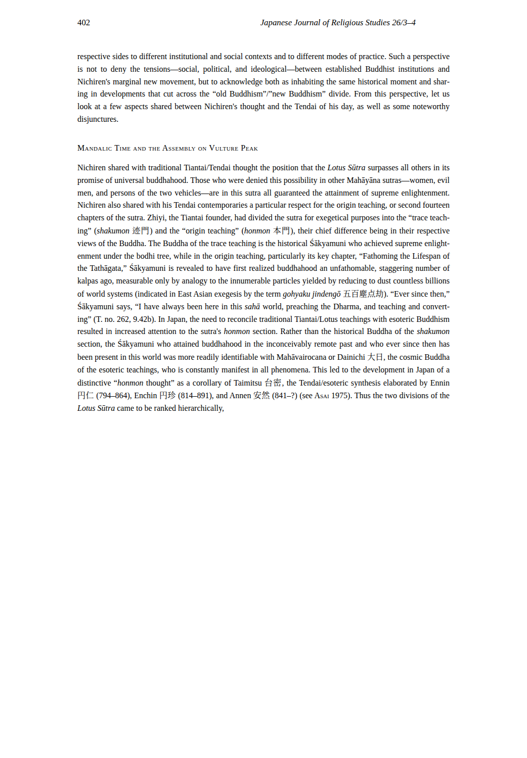402 Japanese Journal of Religious Studies 26/3–4
respective sides to different institutional and social contexts and to different modes of practice. Such a perspective is not to deny the tensions—social, political, and ideological—between established Buddhist institutions and Nichiren's marginal new movement, but to acknowledge both as inhabiting the same historical moment and sharing in developments that cut across the “old Buddhism”/”new Buddhism” divide. From this perspective, let us look at a few aspects shared between Nichiren's thought and the Tendai of his day, as well as some noteworthy disjunctures.
Mandalic Time and the Assembly on Vulture Peak
Nichiren shared with traditional Tiantai/Tendai thought the position that the Lotus Sūtra surpasses all others in its promise of universal buddhahood. Those who were denied this possibility in other Mahāyāna sutras—women, evil men, and persons of the two vehicles—are in this sutra all guaranteed the attainment of supreme enlightenment. Nichiren also shared with his Tendai contemporaries a particular respect for the origin teaching, or second fourteen chapters of the sutra. Zhiyi, the Tiantai founder, had divided the sutra for exegetical purposes into the “trace teaching” (shakumon 迹門) and the “origin teaching” (honmon 本門), their chief difference being in their respective views of the Buddha. The Buddha of the trace teaching is the historical Śākyamuni who achieved supreme enlightenment under the bodhi tree, while in the origin teaching, particularly its key chapter, “Fathoming the Lifespan of the Tathāgata,” Śākyamuni is revealed to have first realized buddhahood an unfathomable, staggering number of kalpas ago, measurable only by analogy to the innumerable particles yielded by reducing to dust countless billions of world systems (indicated in East Asian exegesis by the term gohyaku jindengō 五百塵点劫). “Ever since then,” Śākyamuni says, “I have always been here in this sahā world, preaching the Dharma, and teaching and converting” (T. no. 262, 9.42b). In Japan, the need to reconcile traditional Tiantai/Lotus teachings with esoteric Buddhism resulted in increased attention to the sutra's honmon section. Rather than the historical Buddha of the shakumon section, the Śākyamuni who attained buddhahood in the inconceivably remote past and who ever since then has been present in this world was more readily identifiable with Mahāvairocana or Dainichi 大日, the cosmic Buddha of the esoteric teachings, who is constantly manifest in all phenomena. This led to the development in Japan of a distinctive “honmon thought” as a corollary of Taimitsu 台密, the Tendai/esoteric synthesis elaborated by Ennin 円仁 (794–864), Enchin 円珍 (814–891), and Annen 安然 (841–?) (see Asai 1975). Thus the two divisions of the Lotus Sūtra came to be ranked hierarchically,